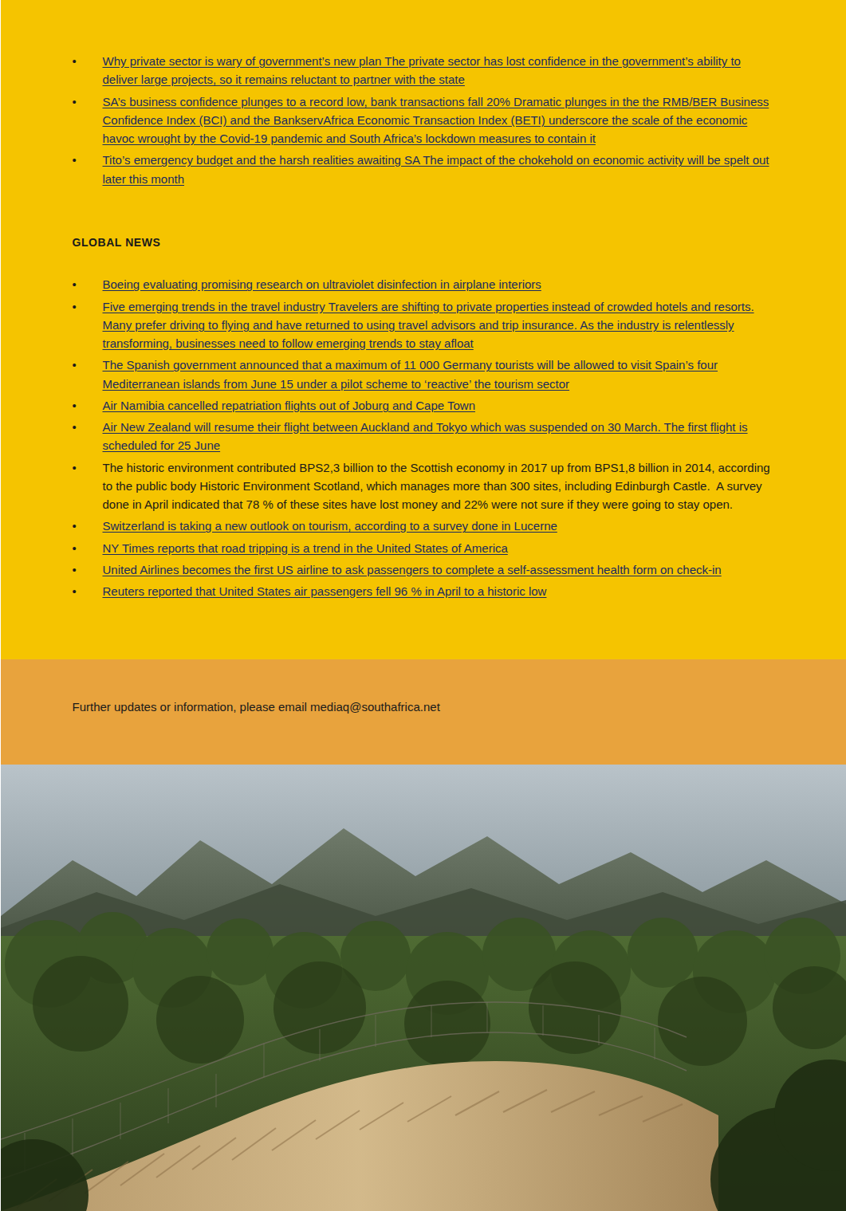Why private sector is wary of government’s new plan The private sector has lost confidence in the government’s ability to deliver large projects, so it remains reluctant to partner with the state
SA’s business confidence plunges to a record low, bank transactions fall 20% Dramatic plunges in the the RMB/BER Business Confidence Index (BCI) and the BankservAfrica Economic Transaction Index (BETI) underscore the scale of the economic havoc wrought by the Covid-19 pandemic and South Africa’s lockdown measures to contain it
Tito’s emergency budget and the harsh realities awaiting SA The impact of the chokehold on economic activity will be spelt out later this month
GLOBAL NEWS
Boeing evaluating promising research on ultraviolet disinfection in airplane interiors
Five emerging trends in the travel industry Travelers are shifting to private properties instead of crowded hotels and resorts. Many prefer driving to flying and have returned to using travel advisors and trip insurance. As the industry is relentlessly transforming, businesses need to follow emerging trends to stay afloat
The Spanish government announced that a maximum of 11 000 Germany tourists will be allowed to visit Spain’s four Mediterranean islands from June 15 under a pilot scheme to ‘reactive’ the tourism sector
Air Namibia cancelled repatriation flights out of Joburg and Cape Town
Air New Zealand will resume their flight between Auckland and Tokyo which was suspended on 30 March. The first flight is scheduled for 25 June
The historic environment contributed BPS2,3 billion to the Scottish economy in 2017 up from BPS1,8 billion in 2014, according to the public body Historic Environment Scotland, which manages more than 300 sites, including Edinburgh Castle. A survey done in April indicated that 78 % of these sites have lost money and 22% were not sure if they were going to stay open.
Switzerland is taking a new outlook on tourism, according to a survey done in Lucerne
NY Times reports that road tripping is a trend in the United States of America
United Airlines becomes the first US airline to ask passengers to complete a self-assessment health form on check-in
Reuters reported that United States air passengers fell 96 % in April to a historic low
Further updates or information, please email mediaq@southafrica.net